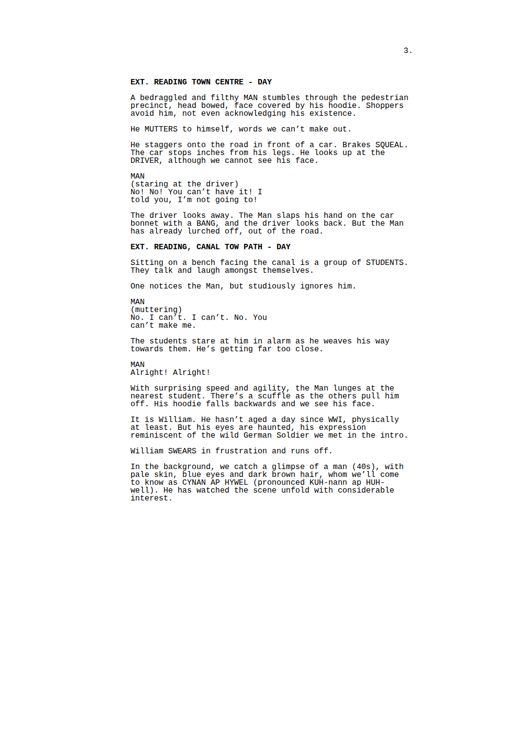3.
EXT. READING TOWN CENTRE - DAY
A bedraggled and filthy MAN stumbles through the pedestrian precinct, head bowed, face covered by his hoodie. Shoppers avoid him, not even acknowledging his existence.
He MUTTERS to himself, words we can’t make out.
He staggers onto the road in front of a car. Brakes SQUEAL. The car stops inches from his legs. He looks up at the DRIVER, although we cannot see his face.
MAN
(staring at the driver)
No! No! You can’t have it! I told you, I’m not going to!
The driver looks away. The Man slaps his hand on the car bonnet with a BANG, and the driver looks back. But the Man has already lurched off, out of the road.
EXT. READING, CANAL TOW PATH - DAY
Sitting on a bench facing the canal is a group of STUDENTS. They talk and laugh amongst themselves.
One notices the Man, but studiously ignores him.
MAN
(muttering)
No. I can’t. I can’t. No. You can’t make me.
The students stare at him in alarm as he weaves his way towards them. He’s getting far too close.
MAN
Alright! Alright!
With surprising speed and agility, the Man lunges at the nearest student. There’s a scuffle as the others pull him off. His hoodie falls backwards and we see his face.
It is William. He hasn’t aged a day since WWI, physically at least. But his eyes are haunted, his expression reminiscent of the wild German Soldier we met in the intro.
William SWEARS in frustration and runs off.
In the background, we catch a glimpse of a man (40s), with pale skin, blue eyes and dark brown hair, whom we’ll come to know as CYNAN AP HYWEL (pronounced KUH-nann ap HUH-well). He has watched the scene unfold with considerable interest.